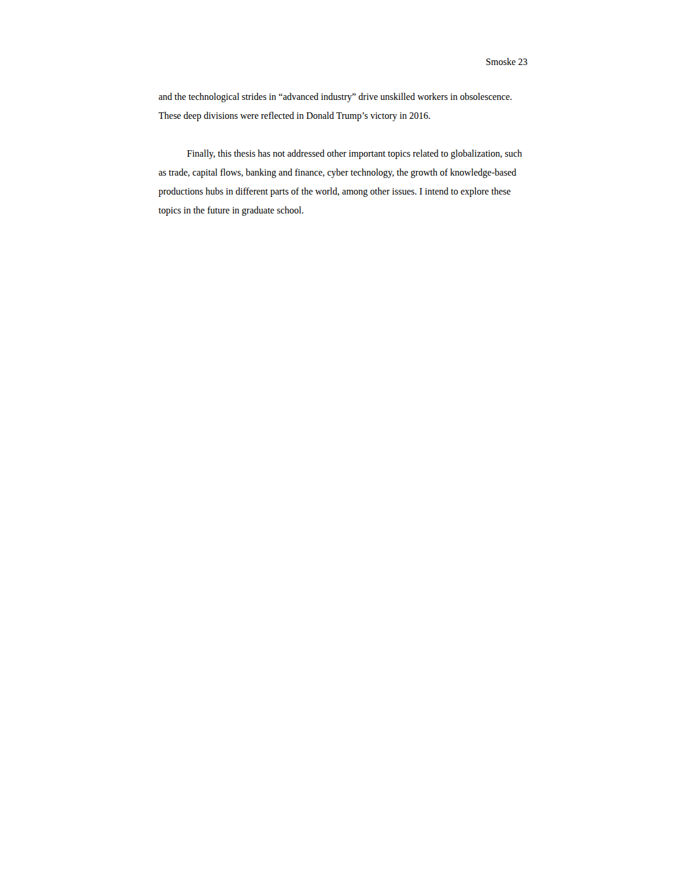Smoske 23
and the technological strides in “advanced industry” drive unskilled workers in obsolescence. These deep divisions were reflected in Donald Trump’s victory in 2016.
Finally, this thesis has not addressed other important topics related to globalization, such as trade, capital flows, banking and finance, cyber technology, the growth of knowledge-based productions hubs in different parts of the world, among other issues. I intend to explore these topics in the future in graduate school.